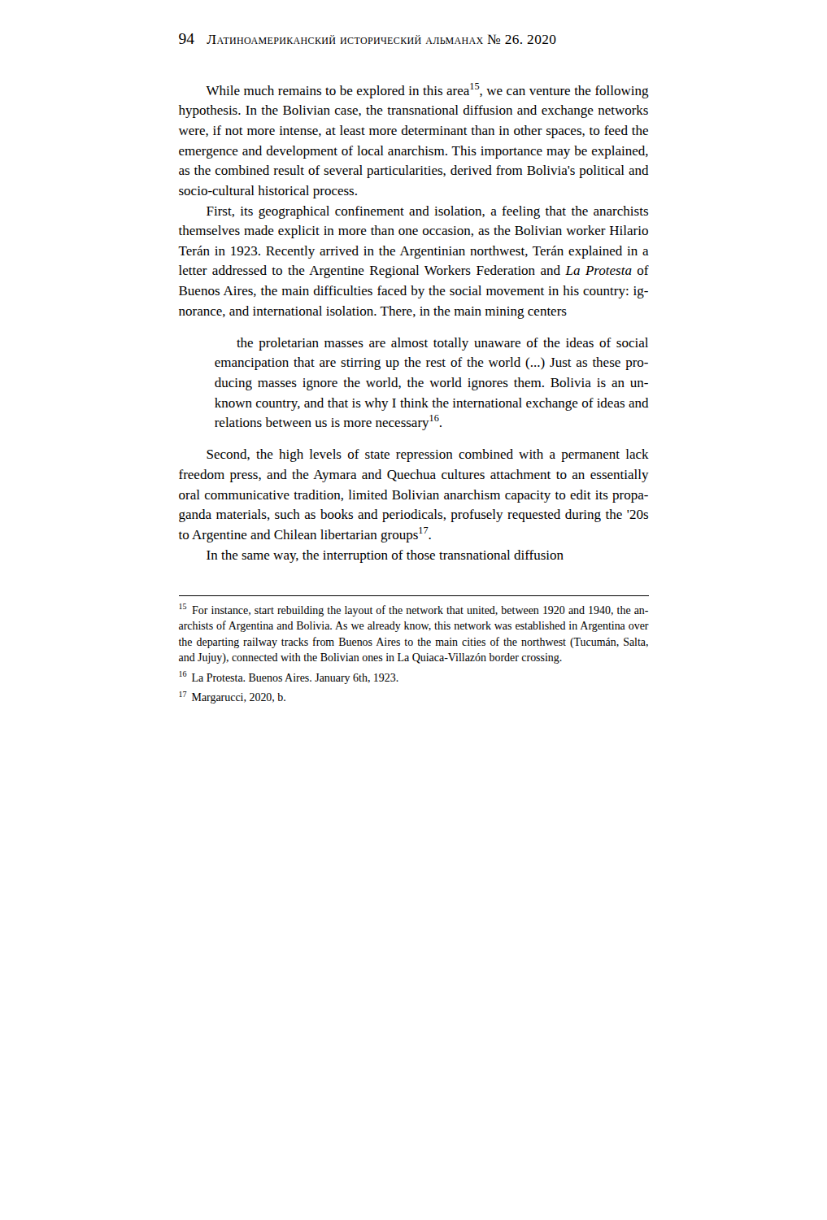94 Латиноамериканский исторический альманах № 26. 2020
While much remains to be explored in this area15, we can venture the following hypothesis. In the Bolivian case, the transnational diffusion and exchange networks were, if not more intense, at least more determinant than in other spaces, to feed the emergence and development of local anarchism. This importance may be explained, as the combined result of several particularities, derived from Bolivia's political and socio-cultural historical process.
First, its geographical confinement and isolation, a feeling that the anarchists themselves made explicit in more than one occasion, as the Bolivian worker Hilario Terán in 1923. Recently arrived in the Argentinian northwest, Terán explained in a letter addressed to the Argentine Regional Workers Federation and La Protesta of Buenos Aires, the main difficulties faced by the social movement in his country: ignorance, and international isolation. There, in the main mining centers
the proletarian masses are almost totally unaware of the ideas of social emancipation that are stirring up the rest of the world (...) Just as these producing masses ignore the world, the world ignores them. Bolivia is an unknown country, and that is why I think the international exchange of ideas and relations between us is more necessary16.
Second, the high levels of state repression combined with a permanent lack freedom press, and the Aymara and Quechua cultures attachment to an essentially oral communicative tradition, limited Bolivian anarchism capacity to edit its propaganda materials, such as books and periodicals, profusely requested during the '20s to Argentine and Chilean libertarian groups17.
In the same way, the interruption of those transnational diffusion
15 For instance, start rebuilding the layout of the network that united, between 1920 and 1940, the anarchists of Argentina and Bolivia. As we already know, this network was established in Argentina over the departing railway tracks from Buenos Aires to the main cities of the northwest (Tucumán, Salta, and Jujuy), connected with the Bolivian ones in La Quiaca-Villazón border crossing.
16 La Protesta. Buenos Aires. January 6th, 1923.
17 Margarucci, 2020, b.